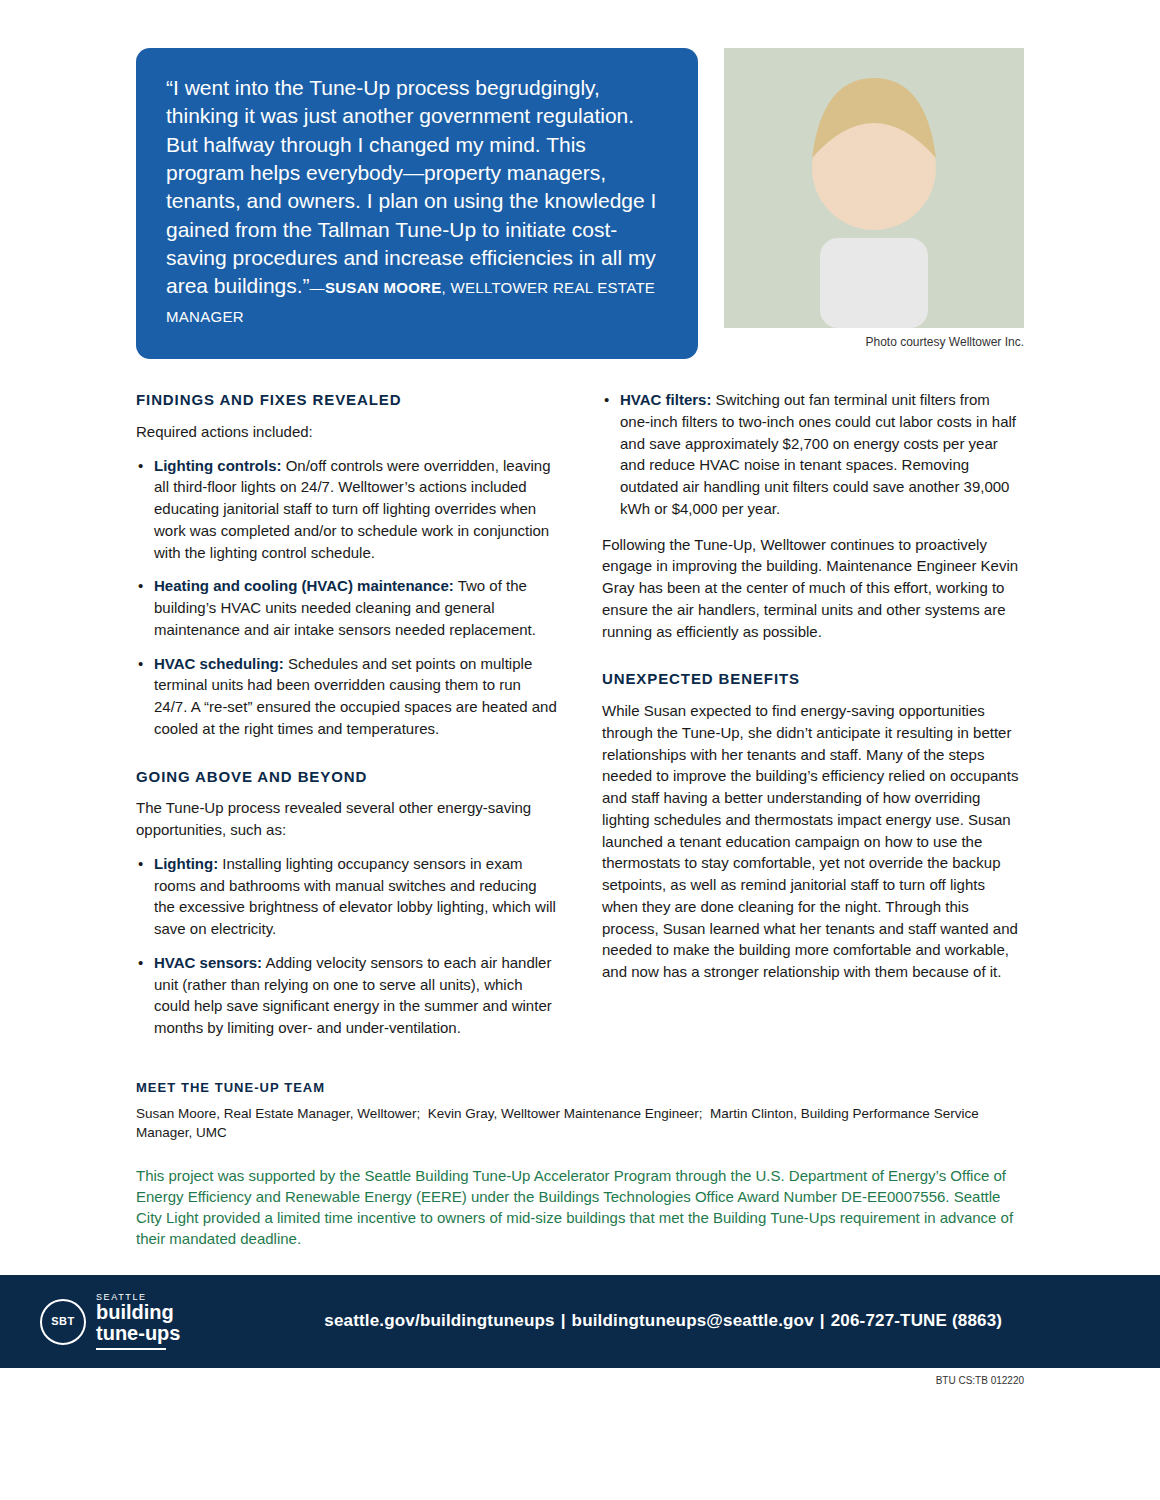“I went into the Tune-Up process begrudgingly, thinking it was just another government regulation. But halfway through I changed my mind. This program helps everybody—property managers, tenants, and owners. I plan on using the knowledge I gained from the Tallman Tune-Up to initiate cost-saving procedures and increase efficiencies in all my area buildings.”—SUSAN MOORE, WELLTOWER REAL ESTATE MANAGER
Photo courtesy Welltower Inc.
Findings and Fixes Revealed
Required actions included:
Lighting controls: On/off controls were overridden, leaving all third-floor lights on 24/7. Welltower’s actions included educating janitorial staff to turn off lighting overrides when work was completed and/or to schedule work in conjunction with the lighting control schedule.
Heating and cooling (HVAC) maintenance: Two of the building’s HVAC units needed cleaning and general maintenance and air intake sensors needed replacement.
HVAC scheduling: Schedules and set points on multiple terminal units had been overridden causing them to run 24/7. A “re-set” ensured the occupied spaces are heated and cooled at the right times and temperatures.
Going Above and Beyond
The Tune-Up process revealed several other energy-saving opportunities, such as:
Lighting: Installing lighting occupancy sensors in exam rooms and bathrooms with manual switches and reducing the excessive brightness of elevator lobby lighting, which will save on electricity.
HVAC sensors: Adding velocity sensors to each air handler unit (rather than relying on one to serve all units), which could help save significant energy in the summer and winter months by limiting over- and under-ventilation.
HVAC filters: Switching out fan terminal unit filters from one-inch filters to two-inch ones could cut labor costs in half and save approximately $2,700 on energy costs per year and reduce HVAC noise in tenant spaces. Removing outdated air handling unit filters could save another 39,000 kWh or $4,000 per year.
Following the Tune-Up, Welltower continues to proactively engage in improving the building. Maintenance Engineer Kevin Gray has been at the center of much of this effort, working to ensure the air handlers, terminal units and other systems are running as efficiently as possible.
Unexpected Benefits
While Susan expected to find energy-saving opportunities through the Tune-Up, she didn’t anticipate it resulting in better relationships with her tenants and staff. Many of the steps needed to improve the building’s efficiency relied on occupants and staff having a better understanding of how overriding lighting schedules and thermostats impact energy use. Susan launched a tenant education campaign on how to use the thermostats to stay comfortable, yet not override the backup setpoints, as well as remind janitorial staff to turn off lights when they are done cleaning for the night. Through this process, Susan learned what her tenants and staff wanted and needed to make the building more comfortable and workable, and now has a stronger relationship with them because of it.
Meet the Tune-Up Team
Susan Moore, Real Estate Manager, Welltower; Kevin Gray, Welltower Maintenance Engineer; Martin Clinton, Building Performance Service Manager, UMC
This project was supported by the Seattle Building Tune-Up Accelerator Program through the U.S. Department of Energy’s Office of Energy Efficiency and Renewable Energy (EERE) under the Buildings Technologies Office Award Number DE-EE0007556. Seattle City Light provided a limited time incentive to owners of mid-size buildings that met the Building Tune-Ups requirement in advance of their mandated deadline.
SBT
Seattle
building
tune-ups
seattle.gov/buildingtuneups|buildingtuneups@seattle.gov|206-727-TUNE (8863)
BTU CS:TB 012220